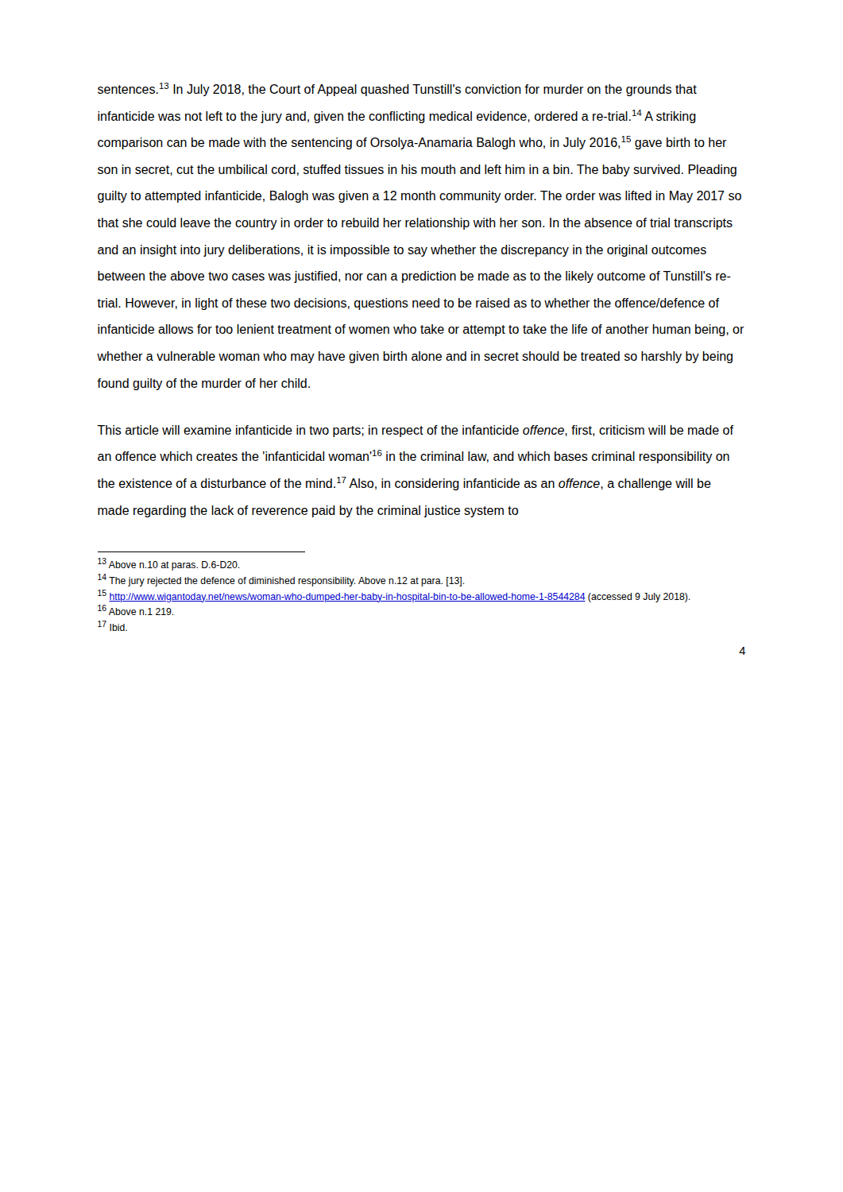sentences.13 In July 2018, the Court of Appeal quashed Tunstill's conviction for murder on the grounds that infanticide was not left to the jury and, given the conflicting medical evidence, ordered a re-trial.14 A striking comparison can be made with the sentencing of Orsolya-Anamaria Balogh who, in July 2016,15 gave birth to her son in secret, cut the umbilical cord, stuffed tissues in his mouth and left him in a bin. The baby survived. Pleading guilty to attempted infanticide, Balogh was given a 12 month community order. The order was lifted in May 2017 so that she could leave the country in order to rebuild her relationship with her son. In the absence of trial transcripts and an insight into jury deliberations, it is impossible to say whether the discrepancy in the original outcomes between the above two cases was justified, nor can a prediction be made as to the likely outcome of Tunstill's re-trial. However, in light of these two decisions, questions need to be raised as to whether the offence/defence of infanticide allows for too lenient treatment of women who take or attempt to take the life of another human being, or whether a vulnerable woman who may have given birth alone and in secret should be treated so harshly by being found guilty of the murder of her child.
This article will examine infanticide in two parts; in respect of the infanticide offence, first, criticism will be made of an offence which creates the 'infanticidal woman'16 in the criminal law, and which bases criminal responsibility on the existence of a disturbance of the mind.17 Also, in considering infanticide as an offence, a challenge will be made regarding the lack of reverence paid by the criminal justice system to
13 Above n.10 at paras. D.6-D20.
14 The jury rejected the defence of diminished responsibility. Above n.12 at para. [13].
15 http://www.wigantoday.net/news/woman-who-dumped-her-baby-in-hospital-bin-to-be-allowed-home-1-8544284 (accessed 9 July 2018).
16 Above n.1 219.
17 Ibid.
4